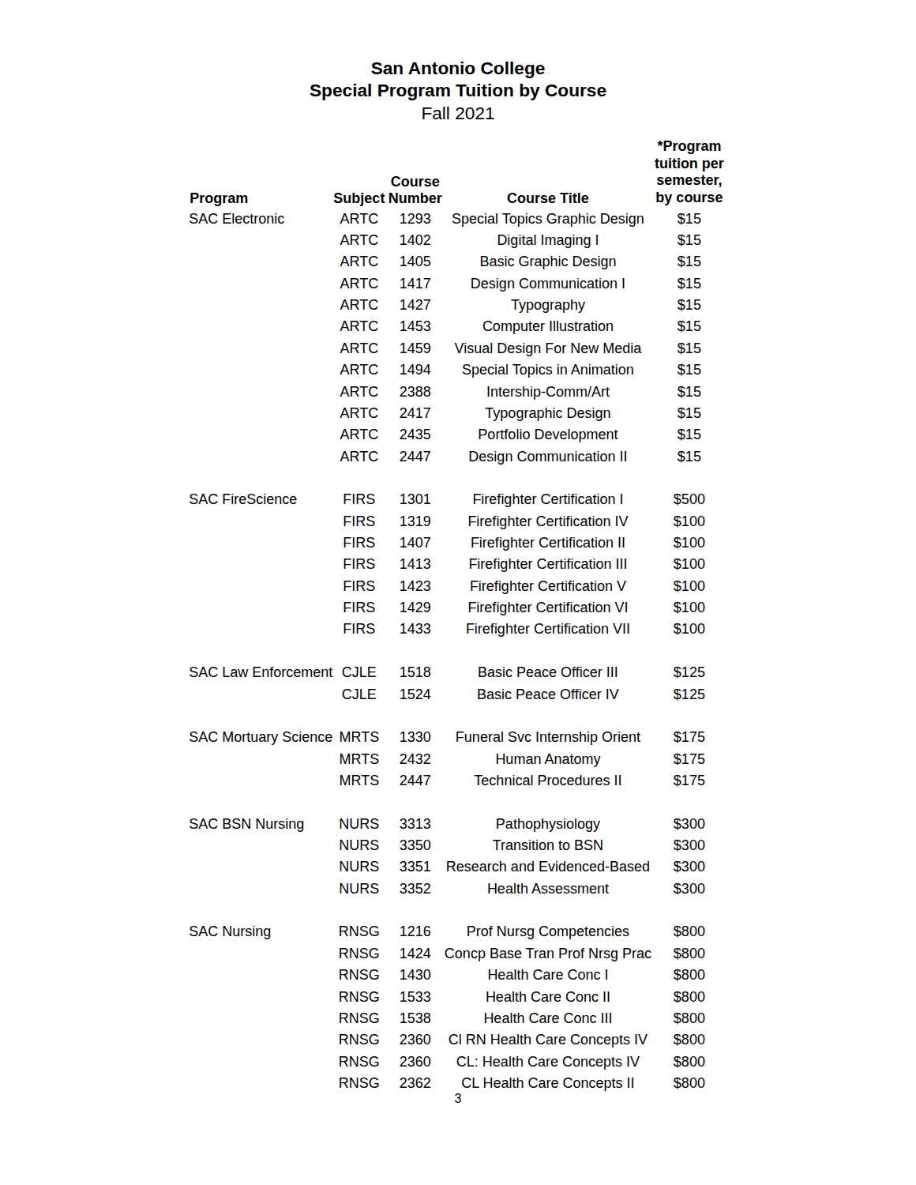San Antonio College
Special Program Tuition by Course
Fall 2021
| Program | Subject | Course Number | Course Title | *Program tuition per semester, by course |
| --- | --- | --- | --- | --- |
| SAC Electronic | ARTC | 1293 | Special Topics Graphic Design | $15 |
| | ARTC | 1402 | Digital Imaging I | $15 |
| | ARTC | 1405 | Basic Graphic Design | $15 |
| | ARTC | 1417 | Design Communication I | $15 |
| | ARTC | 1427 | Typography | $15 |
| | ARTC | 1453 | Computer Illustration | $15 |
| | ARTC | 1459 | Visual Design For New Media | $15 |
| | ARTC | 1494 | Special Topics in Animation | $15 |
| | ARTC | 2388 | Intership-Comm/Art | $15 |
| | ARTC | 2417 | Typographic Design | $15 |
| | ARTC | 2435 | Portfolio Development | $15 |
| | ARTC | 2447 | Design Communication II | $15 |
| SAC FireScience | FIRS | 1301 | Firefighter Certification I | $500 |
| | FIRS | 1319 | Firefighter Certification IV | $100 |
| | FIRS | 1407 | Firefighter Certification II | $100 |
| | FIRS | 1413 | Firefighter Certification III | $100 |
| | FIRS | 1423 | Firefighter Certification V | $100 |
| | FIRS | 1429 | Firefighter Certification VI | $100 |
| | FIRS | 1433 | Firefighter Certification VII | $100 |
| SAC Law Enforcement | CJLE | 1518 | Basic Peace Officer III | $125 |
| | CJLE | 1524 | Basic Peace Officer IV | $125 |
| SAC Mortuary Science | MRTS | 1330 | Funeral Svc Internship Orient | $175 |
| | MRTS | 2432 | Human Anatomy | $175 |
| | MRTS | 2447 | Technical Procedures II | $175 |
| SAC BSN Nursing | NURS | 3313 | Pathophysiology | $300 |
| | NURS | 3350 | Transition to BSN | $300 |
| | NURS | 3351 | Research and Evidenced-Based | $300 |
| | NURS | 3352 | Health Assessment | $300 |
| SAC Nursing | RNSG | 1216 | Prof Nursg Competencies | $800 |
| | RNSG | 1424 | Concp Base Tran Prof Nrsg Prac | $800 |
| | RNSG | 1430 | Health Care Conc I | $800 |
| | RNSG | 1533 | Health Care Conc II | $800 |
| | RNSG | 1538 | Health Care Conc III | $800 |
| | RNSG | 2360 | Cl RN Health Care Concepts IV | $800 |
| | RNSG | 2360 | CL: Health Care Concepts IV | $800 |
| | RNSG | 2362 | CL Health Care Concepts II | $800 |
3